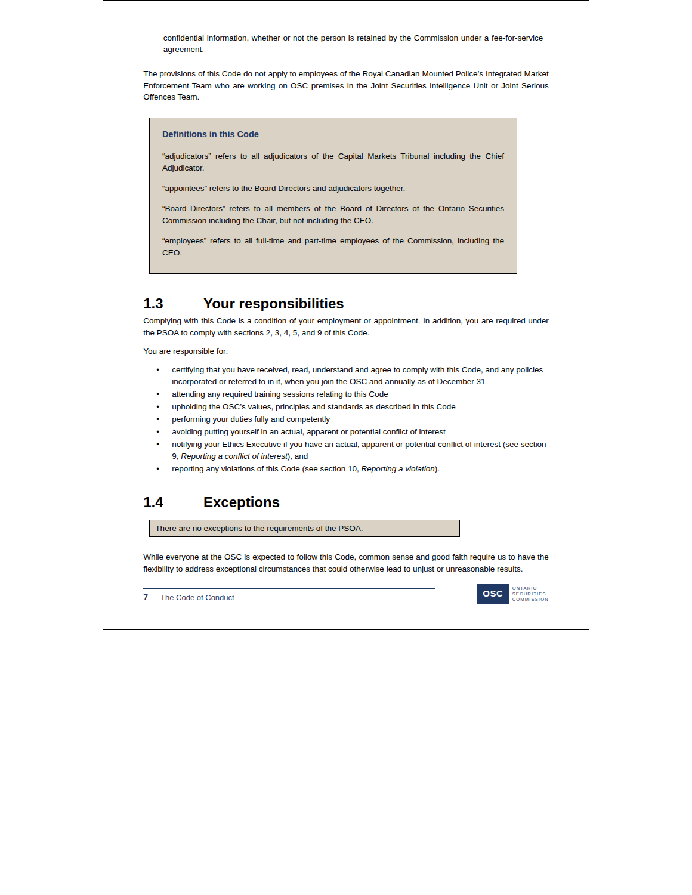confidential information, whether or not the person is retained by the Commission under a fee-for-service agreement.
The provisions of this Code do not apply to employees of the Royal Canadian Mounted Police’s Integrated Market Enforcement Team who are working on OSC premises in the Joint Securities Intelligence Unit or Joint Serious Offences Team.
Definitions in this Code
“adjudicators” refers to all adjudicators of the Capital Markets Tribunal including the Chief Adjudicator.
“appointees” refers to the Board Directors and adjudicators together.
“Board Directors” refers to all members of the Board of Directors of the Ontario Securities Commission including the Chair, but not including the CEO.
“employees” refers to all full-time and part-time employees of the Commission, including the CEO.
1.3 Your responsibilities
Complying with this Code is a condition of your employment or appointment. In addition, you are required under the PSOA to comply with sections 2, 3, 4, 5, and 9 of this Code.
You are responsible for:
certifying that you have received, read, understand and agree to comply with this Code, and any policies incorporated or referred to in it, when you join the OSC and annually as of December 31
attending any required training sessions relating to this Code
upholding the OSC’s values, principles and standards as described in this Code
performing your duties fully and competently
avoiding putting yourself in an actual, apparent or potential conflict of interest
notifying your Ethics Executive if you have an actual, apparent or potential conflict of interest (see section 9, Reporting a conflict of interest), and
reporting any violations of this Code (see section 10, Reporting a violation).
1.4 Exceptions
There are no exceptions to the requirements of the PSOA.
While everyone at the OSC is expected to follow this Code, common sense and good faith require us to have the flexibility to address exceptional circumstances that could otherwise lead to unjust or unreasonable results.
7 The Code of Conduct
OSC
ONTARIO
SECURITIES
COMMISSION